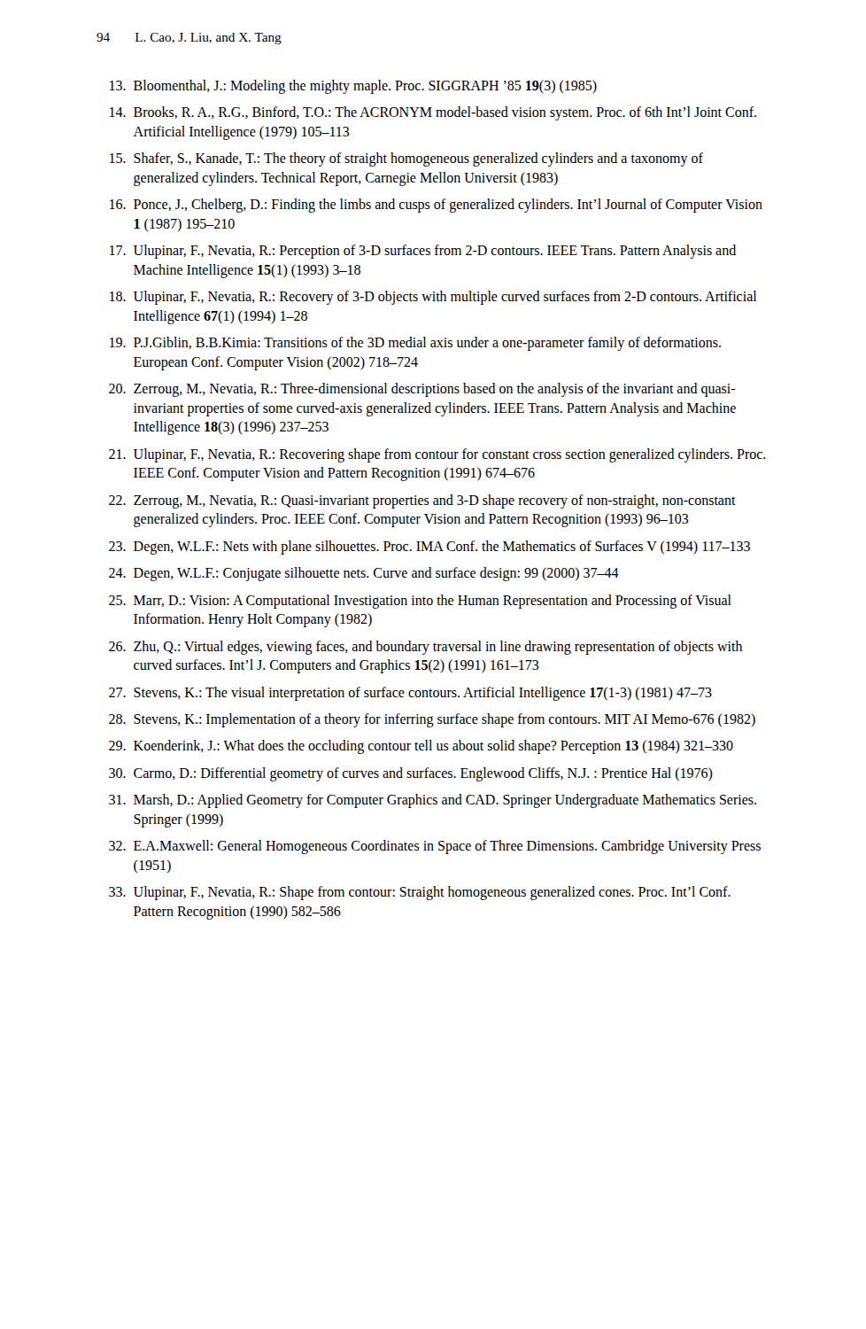94 L. Cao, J. Liu, and X. Tang
Bloomenthal, J.: Modeling the mighty maple. Proc. SIGGRAPH ’85 19(3) (1985)
Brooks, R. A., R.G., Binford, T.O.: The ACRONYM model-based vision system. Proc. of 6th Int’l Joint Conf. Artificial Intelligence (1979) 105–113
Shafer, S., Kanade, T.: The theory of straight homogeneous generalized cylinders and a taxonomy of generalized cylinders. Technical Report, Carnegie Mellon Universit (1983)
Ponce, J., Chelberg, D.: Finding the limbs and cusps of generalized cylinders. Int’l Journal of Computer Vision 1 (1987) 195–210
Ulupinar, F., Nevatia, R.: Perception of 3-D surfaces from 2-D contours. IEEE Trans. Pattern Analysis and Machine Intelligence 15(1) (1993) 3–18
Ulupinar, F., Nevatia, R.: Recovery of 3-D objects with multiple curved surfaces from 2-D contours. Artificial Intelligence 67(1) (1994) 1–28
P.J.Giblin, B.B.Kimia: Transitions of the 3D medial axis under a one-parameter family of deformations. European Conf. Computer Vision (2002) 718–724
Zerroug, M., Nevatia, R.: Three-dimensional descriptions based on the analysis of the invariant and quasi-invariant properties of some curved-axis generalized cylinders. IEEE Trans. Pattern Analysis and Machine Intelligence 18(3) (1996) 237–253
Ulupinar, F., Nevatia, R.: Recovering shape from contour for constant cross section generalized cylinders. Proc. IEEE Conf. Computer Vision and Pattern Recognition (1991) 674–676
Zerroug, M., Nevatia, R.: Quasi-invariant properties and 3-D shape recovery of non-straight, non-constant generalized cylinders. Proc. IEEE Conf. Computer Vision and Pattern Recognition (1993) 96–103
Degen, W.L.F.: Nets with plane silhouettes. Proc. IMA Conf. the Mathematics of Surfaces V (1994) 117–133
Degen, W.L.F.: Conjugate silhouette nets. Curve and surface design: 99 (2000) 37–44
Marr, D.: Vision: A Computational Investigation into the Human Representation and Processing of Visual Information. Henry Holt Company (1982)
Zhu, Q.: Virtual edges, viewing faces, and boundary traversal in line drawing representation of objects with curved surfaces. Int’l J. Computers and Graphics 15(2) (1991) 161–173
Stevens, K.: The visual interpretation of surface contours. Artificial Intelligence 17(1-3) (1981) 47–73
Stevens, K.: Implementation of a theory for inferring surface shape from contours. MIT AI Memo-676 (1982)
Koenderink, J.: What does the occluding contour tell us about solid shape? Perception 13 (1984) 321–330
Carmo, D.: Differential geometry of curves and surfaces. Englewood Cliffs, N.J. : Prentice Hal (1976)
Marsh, D.: Applied Geometry for Computer Graphics and CAD. Springer Undergraduate Mathematics Series. Springer (1999)
E.A.Maxwell: General Homogeneous Coordinates in Space of Three Dimensions. Cambridge University Press (1951)
Ulupinar, F., Nevatia, R.: Shape from contour: Straight homogeneous generalized cones. Proc. Int’l Conf. Pattern Recognition (1990) 582–586